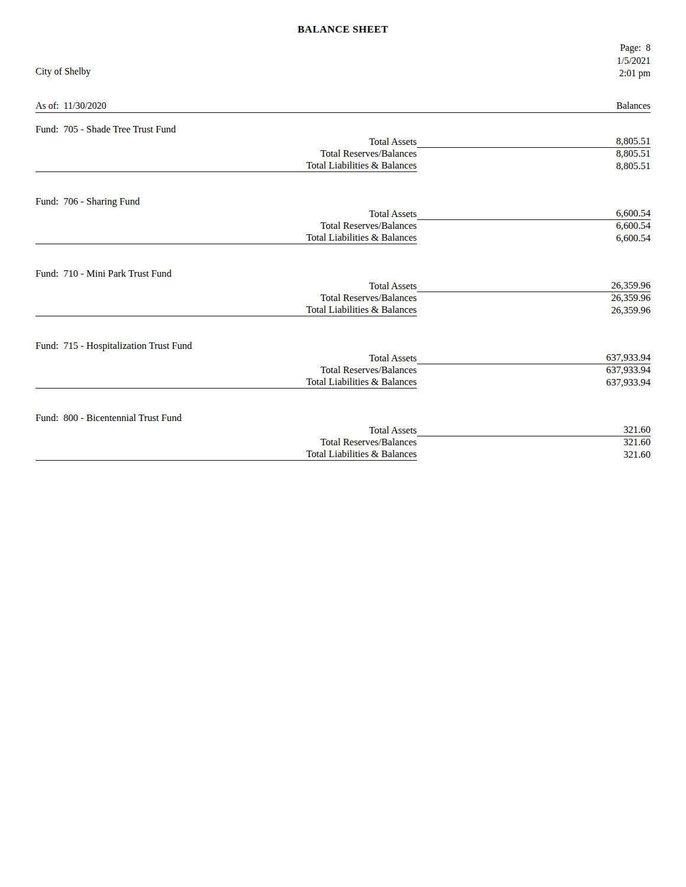BALANCE SHEET
Page: 8
1/5/2021
2:01 pm
City of Shelby
As of: 11/30/2020
Balances
| Fund: 705 - Shade Tree Trust Fund |
| Total Assets | 8,805.51 |
| Total Reserves/Balances | 8,805.51 |
| Total Liabilities & Balances | 8,805.51 |
| Fund: 706 - Sharing Fund |
| Total Assets | 6,600.54 |
| Total Reserves/Balances | 6,600.54 |
| Total Liabilities & Balances | 6,600.54 |
| Fund: 710 - Mini Park Trust Fund |
| Total Assets | 26,359.96 |
| Total Reserves/Balances | 26,359.96 |
| Total Liabilities & Balances | 26,359.96 |
| Fund: 715 - Hospitalization Trust Fund |
| Total Assets | 637,933.94 |
| Total Reserves/Balances | 637,933.94 |
| Total Liabilities & Balances | 637,933.94 |
| Fund: 800 - Bicentennial Trust Fund |
| Total Assets | 321.60 |
| Total Reserves/Balances | 321.60 |
| Total Liabilities & Balances | 321.60 |